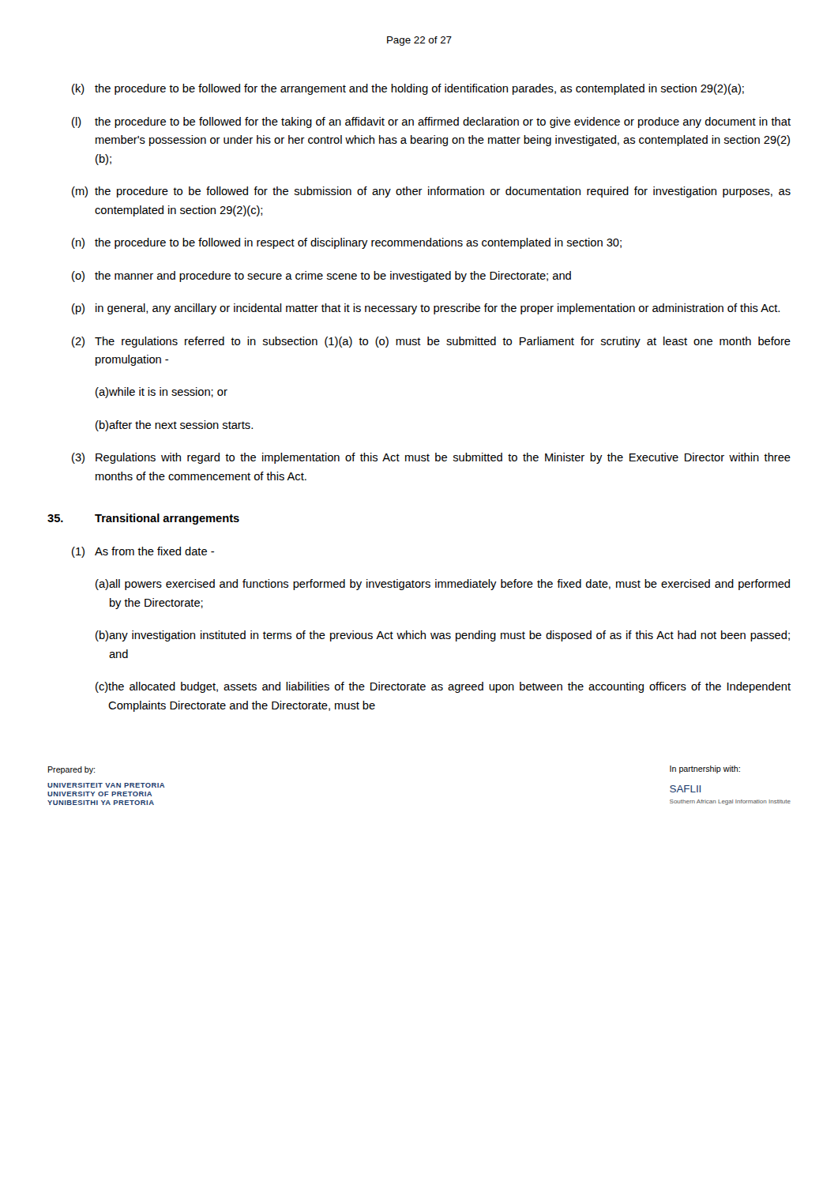Page 22 of 27
(k)
the procedure to be followed for the arrangement and the holding of identification parades, as contemplated in section 29(2)(a);
(l)
the procedure to be followed for the taking of an affidavit or an affirmed declaration or to give evidence or produce any document in that member's possession or under his or her control which has a bearing on the matter being investigated, as contemplated in section 29(2)(b);
(m)
the procedure to be followed for the submission of any other information or documentation required for investigation purposes, as contemplated in section 29(2)(c);
(n)
the procedure to be followed in respect of disciplinary recommendations as contemplated in section 30;
(o)
the manner and procedure to secure a crime scene to be investigated by the Directorate; and
(p)
in general, any ancillary or incidental matter that it is necessary to prescribe for the proper implementation or administration of this Act.
(2)
The regulations referred to in subsection (1)(a) to (o) must be submitted to Parliament for scrutiny at least one month before promulgation -
(a)
while it is in session; or
(b)
after the next session starts.
(3)
Regulations with regard to the implementation of this Act must be submitted to the Minister by the Executive Director within three months of the commencement of this Act.
35.
Transitional arrangements
(1)
As from the fixed date -
(a)
all powers exercised and functions performed by investigators immediately before the fixed date, must be exercised and performed by the Directorate;
(b)
any investigation instituted in terms of the previous Act which was pending must be disposed of as if this Act had not been passed; and
(c)
the allocated budget, assets and liabilities of the Directorate as agreed upon between the accounting officers of the Independent Complaints Directorate and the Directorate, must be
Prepared by:
UNIVERSITEIT VAN PRETORIA
UNIVERSITY OF PRETORIA
YUNIBESITHI YA PRETORIA
In partnership with:
SAFLII Southern African Legal Information Institute